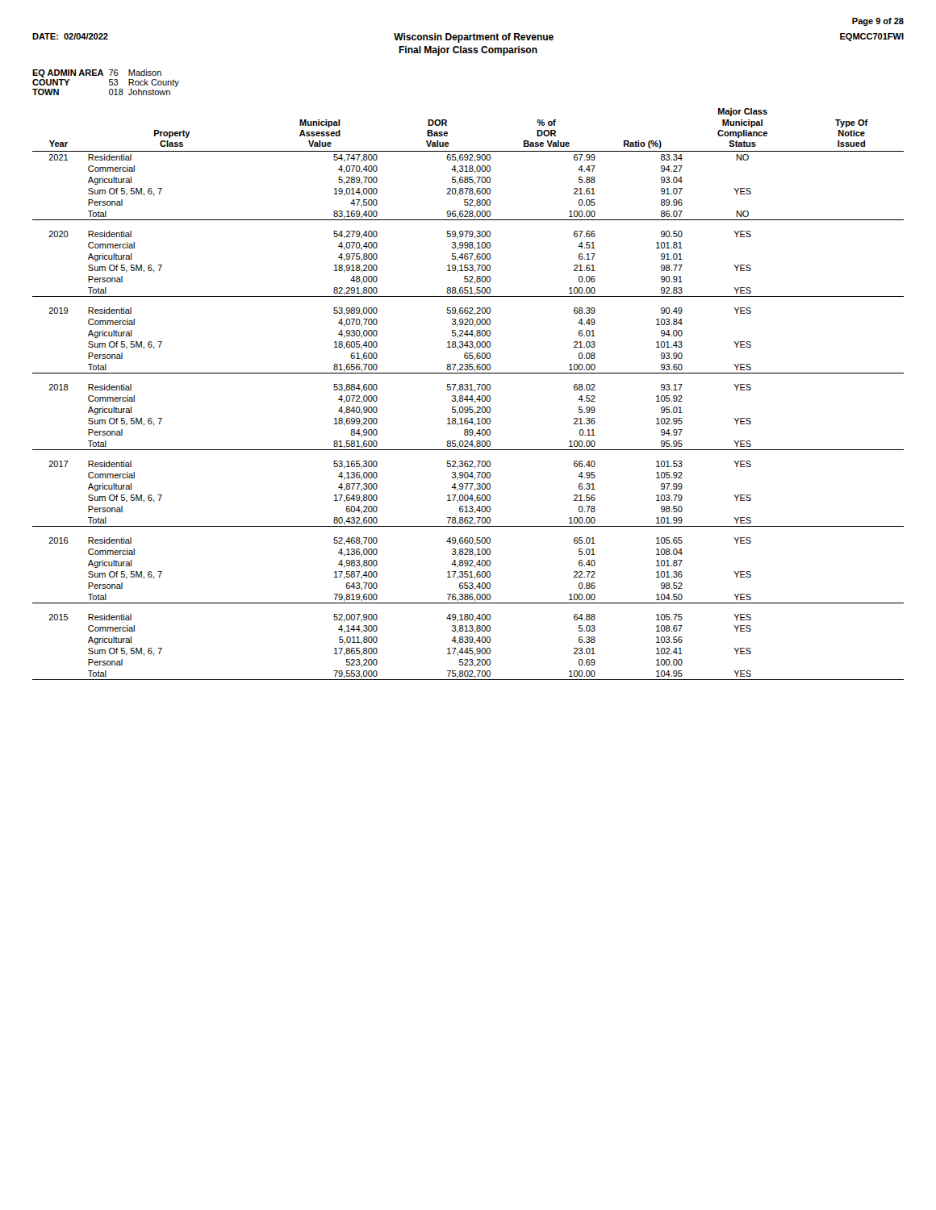Page 9 of 28
DATE: 02/04/2022
EQMCC701FWI
Wisconsin Department of Revenue
Final Major Class Comparison
| EQ ADMIN AREA | 76 | Madison |
| COUNTY | 53 | Rock County |
| TOWN | 018 | Johnstown |
| Year | Property Class | Municipal Assessed Value | DOR Base Value | % of DOR Base Value | Ratio (%) | Major Class Municipal Compliance Status | Type Of Notice Issued |
| --- | --- | --- | --- | --- | --- | --- | --- |
| 2021 | Residential | 54,747,800 | 65,692,900 | 67.99 | 83.34 | NO | |
| | Commercial | 4,070,400 | 4,318,000 | 4.47 | 94.27 | | |
| | Agricultural | 5,289,700 | 5,685,700 | 5.88 | 93.04 | | |
| | Sum Of 5, 5M, 6, 7 | 19,014,000 | 20,878,600 | 21.61 | 91.07 | YES | |
| | Personal | 47,500 | 52,800 | 0.05 | 89.96 | | |
| | Total | 83,169,400 | 96,628,000 | 100.00 | 86.07 | NO | |
| 2020 | Residential | 54,279,400 | 59,979,300 | 67.66 | 90.50 | YES | |
| | Commercial | 4,070,400 | 3,998,100 | 4.51 | 101.81 | | |
| | Agricultural | 4,975,800 | 5,467,600 | 6.17 | 91.01 | | |
| | Sum Of 5, 5M, 6, 7 | 18,918,200 | 19,153,700 | 21.61 | 98.77 | YES | |
| | Personal | 48,000 | 52,800 | 0.06 | 90.91 | | |
| | Total | 82,291,800 | 88,651,500 | 100.00 | 92.83 | YES | |
| 2019 | Residential | 53,989,000 | 59,662,200 | 68.39 | 90.49 | YES | |
| | Commercial | 4,070,700 | 3,920,000 | 4.49 | 103.84 | | |
| | Agricultural | 4,930,000 | 5,244,800 | 6.01 | 94.00 | | |
| | Sum Of 5, 5M, 6, 7 | 18,605,400 | 18,343,000 | 21.03 | 101.43 | YES | |
| | Personal | 61,600 | 65,600 | 0.08 | 93.90 | | |
| | Total | 81,656,700 | 87,235,600 | 100.00 | 93.60 | YES | |
| 2018 | Residential | 53,884,600 | 57,831,700 | 68.02 | 93.17 | YES | |
| | Commercial | 4,072,000 | 3,844,400 | 4.52 | 105.92 | | |
| | Agricultural | 4,840,900 | 5,095,200 | 5.99 | 95.01 | | |
| | Sum Of 5, 5M, 6, 7 | 18,699,200 | 18,164,100 | 21.36 | 102.95 | YES | |
| | Personal | 84,900 | 89,400 | 0.11 | 94.97 | | |
| | Total | 81,581,600 | 85,024,800 | 100.00 | 95.95 | YES | |
| 2017 | Residential | 53,165,300 | 52,362,700 | 66.40 | 101.53 | YES | |
| | Commercial | 4,136,000 | 3,904,700 | 4.95 | 105.92 | | |
| | Agricultural | 4,877,300 | 4,977,300 | 6.31 | 97.99 | | |
| | Sum Of 5, 5M, 6, 7 | 17,649,800 | 17,004,600 | 21.56 | 103.79 | YES | |
| | Personal | 604,200 | 613,400 | 0.78 | 98.50 | | |
| | Total | 80,432,600 | 78,862,700 | 100.00 | 101.99 | YES | |
| 2016 | Residential | 52,468,700 | 49,660,500 | 65.01 | 105.65 | YES | |
| | Commercial | 4,136,000 | 3,828,100 | 5.01 | 108.04 | | |
| | Agricultural | 4,983,800 | 4,892,400 | 6.40 | 101.87 | | |
| | Sum Of 5, 5M, 6, 7 | 17,587,400 | 17,351,600 | 22.72 | 101.36 | YES | |
| | Personal | 643,700 | 653,400 | 0.86 | 98.52 | | |
| | Total | 79,819,600 | 76,386,000 | 100.00 | 104.50 | YES | |
| 2015 | Residential | 52,007,900 | 49,180,400 | 64.88 | 105.75 | YES | |
| | Commercial | 4,144,300 | 3,813,800 | 5.03 | 108.67 | YES | |
| | Agricultural | 5,011,800 | 4,839,400 | 6.38 | 103.56 | | |
| | Sum Of 5, 5M, 6, 7 | 17,865,800 | 17,445,900 | 23.01 | 102.41 | YES | |
| | Personal | 523,200 | 523,200 | 0.69 | 100.00 | | |
| | Total | 79,553,000 | 75,802,700 | 100.00 | 104.95 | YES | |